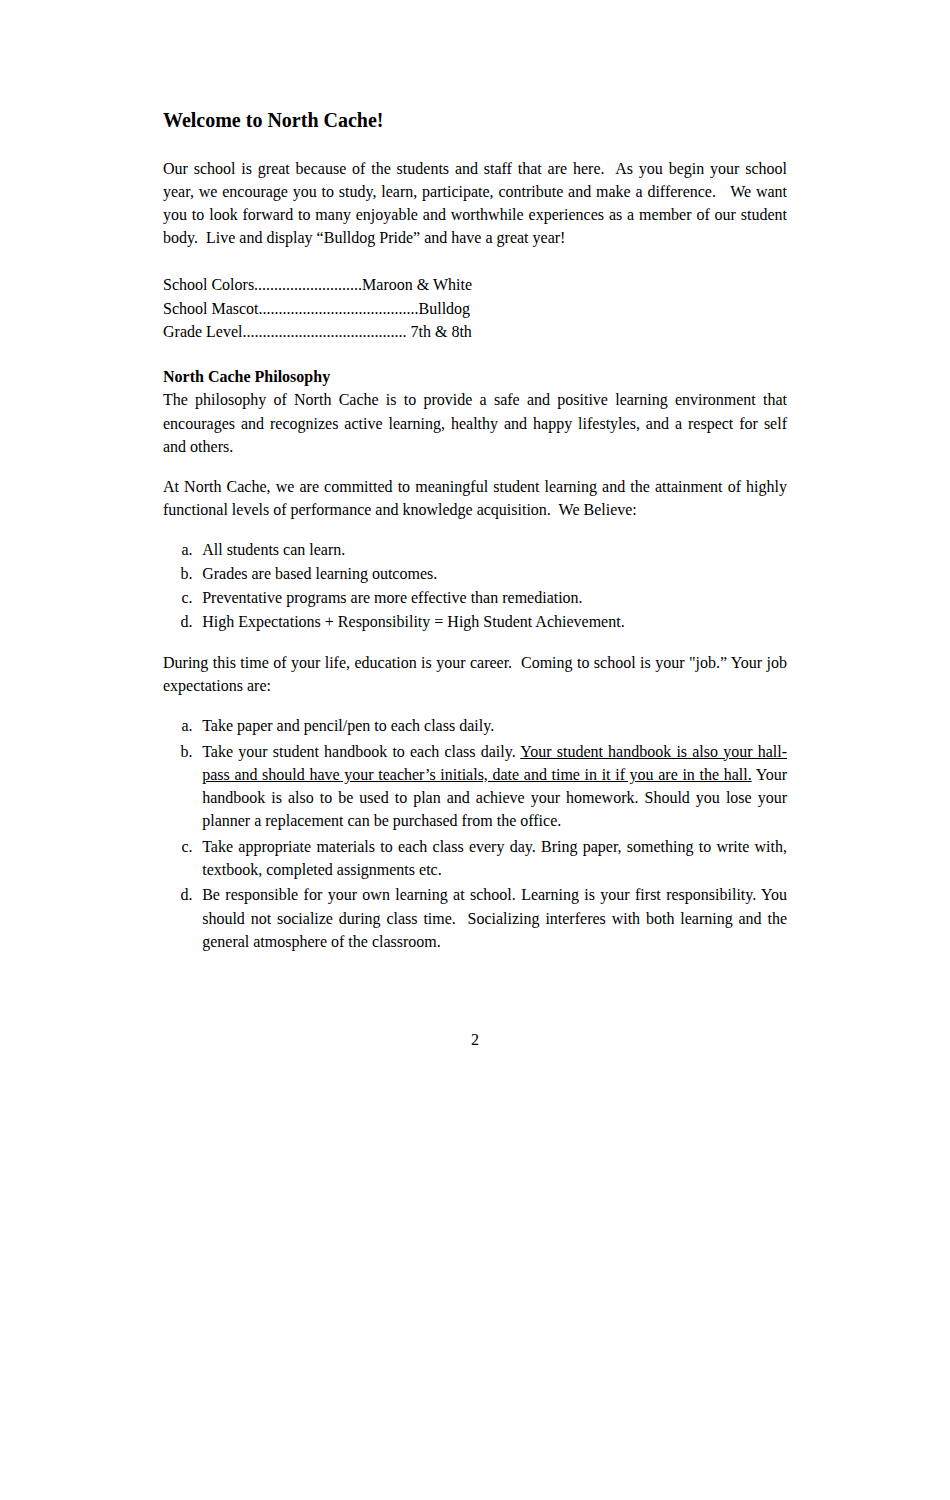Welcome to North Cache!
Our school is great because of the students and staff that are here. As you begin your school year, we encourage you to study, learn, participate, contribute and make a difference. We want you to look forward to many enjoyable and worthwhile experiences as a member of our student body. Live and display “Bulldog Pride” and have a great year!
School Colors...........................Maroon & White
School Mascot........................................Bulldog
Grade Level......................................... 7th & 8th
North Cache Philosophy
The philosophy of North Cache is to provide a safe and positive learning environment that encourages and recognizes active learning, healthy and happy lifestyles, and a respect for self and others.
At North Cache, we are committed to meaningful student learning and the attainment of highly functional levels of performance and knowledge acquisition. We Believe:
All students can learn.
Grades are based learning outcomes.
Preventative programs are more effective than remediation.
High Expectations + Responsibility = High Student Achievement.
During this time of your life, education is your career. Coming to school is your "job.” Your job expectations are:
Take paper and pencil/pen to each class daily.
Take your student handbook to each class daily. Your student handbook is also your hall-pass and should have your teacher’s initials, date and time in it if you are in the hall. Your handbook is also to be used to plan and achieve your homework. Should you lose your planner a replacement can be purchased from the office.
Take appropriate materials to each class every day. Bring paper, something to write with, textbook, completed assignments etc.
Be responsible for your own learning at school. Learning is your first responsibility. You should not socialize during class time. Socializing interferes with both learning and the general atmosphere of the classroom.
2